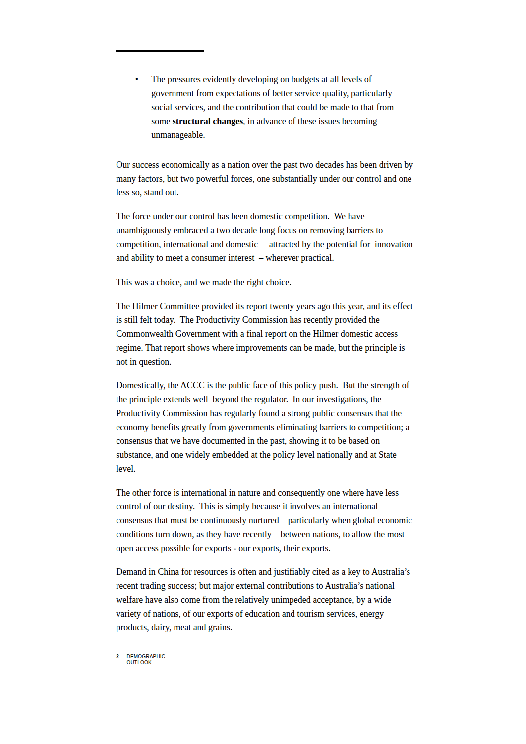The pressures evidently developing on budgets at all levels of government from expectations of better service quality, particularly social services, and the contribution that could be made to that from some structural changes, in advance of these issues becoming unmanageable.
Our success economically as a nation over the past two decades has been driven by many factors, but two powerful forces, one substantially under our control and one less so, stand out.
The force under our control has been domestic competition. We have unambiguously embraced a two decade long focus on removing barriers to competition, international and domestic – attracted by the potential for innovation and ability to meet a consumer interest – wherever practical.
This was a choice, and we made the right choice.
The Hilmer Committee provided its report twenty years ago this year, and its effect is still felt today. The Productivity Commission has recently provided the Commonwealth Government with a final report on the Hilmer domestic access regime. That report shows where improvements can be made, but the principle is not in question.
Domestically, the ACCC is the public face of this policy push. But the strength of the principle extends well beyond the regulator. In our investigations, the Productivity Commission has regularly found a strong public consensus that the economy benefits greatly from governments eliminating barriers to competition; a consensus that we have documented in the past, showing it to be based on substance, and one widely embedded at the policy level nationally and at State level.
The other force is international in nature and consequently one where have less control of our destiny. This is simply because it involves an international consensus that must be continuously nurtured – particularly when global economic conditions turn down, as they have recently – between nations, to allow the most open access possible for exports - our exports, their exports.
Demand in China for resources is often and justifiably cited as a key to Australia’s recent trading success; but major external contributions to Australia’s national welfare have also come from the relatively unimpeded acceptance, by a wide variety of nations, of our exports of education and tourism services, energy products, dairy, meat and grains.
2 DEMOGRAPHIC
OUTLOOK